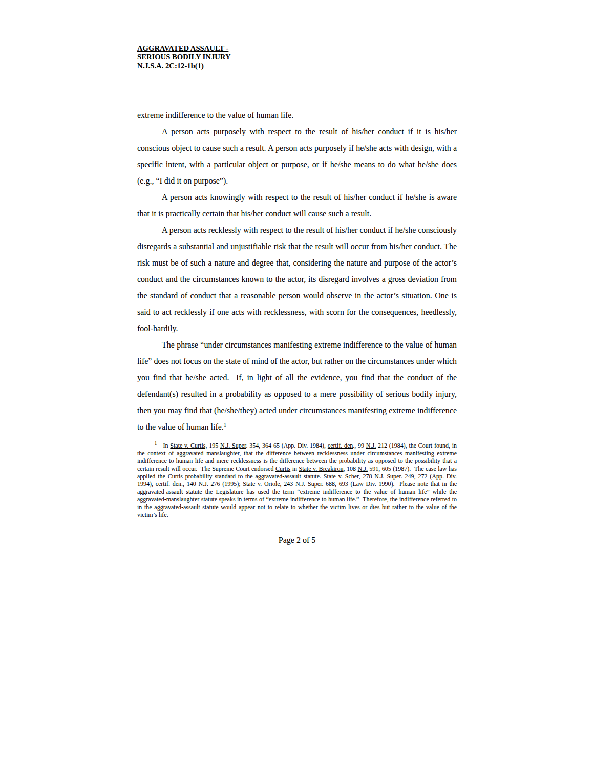AGGRAVATED ASSAULT -
SERIOUS BODILY INJURY
N.J.S.A. 2C:12-1b(1)
extreme indifference to the value of human life.
A person acts purposely with respect to the result of his/her conduct if it is his/her conscious object to cause such a result. A person acts purposely if he/she acts with design, with a specific intent, with a particular object or purpose, or if he/she means to do what he/she does (e.g., “I did it on purpose”).
A person acts knowingly with respect to the result of his/her conduct if he/she is aware that it is practically certain that his/her conduct will cause such a result.
A person acts recklessly with respect to the result of his/her conduct if he/she consciously disregards a substantial and unjustifiable risk that the result will occur from his/her conduct. The risk must be of such a nature and degree that, considering the nature and purpose of the actor’s conduct and the circumstances known to the actor, its disregard involves a gross deviation from the standard of conduct that a reasonable person would observe in the actor’s situation. One is said to act recklessly if one acts with recklessness, with scorn for the consequences, heedlessly, fool-hardily.
The phrase “under circumstances manifesting extreme indifference to the value of human life” does not focus on the state of mind of the actor, but rather on the circumstances under which you find that he/she acted. If, in light of all the evidence, you find that the conduct of the defendant(s) resulted in a probability as opposed to a mere possibility of serious bodily injury, then you may find that (he/she/they) acted under circumstances manifesting extreme indifference to the value of human life.1
1 In State v. Curtis, 195 N.J. Super. 354, 364-65 (App. Div. 1984), certif. den., 99 N.J. 212 (1984), the Court found, in the context of aggravated manslaughter, that the difference between recklessness under circumstances manifesting extreme indifference to human life and mere recklessness is the difference between the probability as opposed to the possibility that a certain result will occur. The Supreme Court endorsed Curtis in State v. Breakiron, 108 N.J. 591, 605 (1987). The case law has applied the Curtis probability standard to the aggravated-assault statute. State v. Scher, 278 N.J. Super. 249, 272 (App. Div. 1994), certif. den., 140 N.J. 276 (1995); State v. Oriole, 243 N.J. Super. 688, 693 (Law Div. 1990). Please note that in the aggravated-assault statute the Legislature has used the term “extreme indifference to the value of human life” while the aggravated-manslaughter statute speaks in terms of “extreme indifference to human life.” Therefore, the indifference referred to in the aggravated-assault statute would appear not to relate to whether the victim lives or dies but rather to the value of the victim’s life.
Page 2 of 5